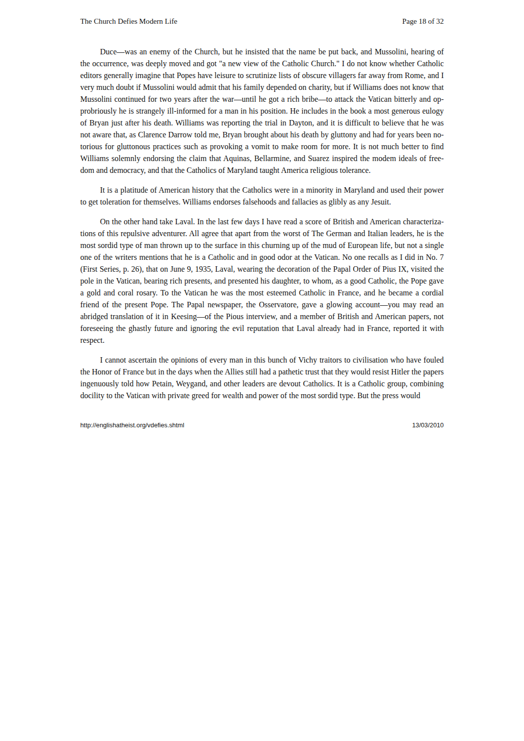The Church Defies Modern Life Page 18 of 32
Duce—was an enemy of the Church, but he insisted that the name be put back, and Mussolini, hearing of the occurrence, was deeply moved and got "a new view of the Catholic Church." I do not know whether Catholic editors generally imagine that Popes have leisure to scrutinize lists of obscure villagers far away from Rome, and I very much doubt if Mussolini would admit that his family depended on charity, but if Williams does not know that Mussolini continued for two years after the war—until he got a rich bribe—to attack the Vatican bitterly and opprobriously he is strangely ill-informed for a man in his position. He includes in the book a most generous eulogy of Bryan just after his death. Williams was reporting the trial in Dayton, and it is difficult to believe that he was not aware that, as Clarence Darrow told me, Bryan brought about his death by gluttony and had for years been notorious for gluttonous practices such as provoking a vomit to make room for more. It is not much better to find Williams solemnly endorsing the claim that Aquinas, Bellarmine, and Suarez inspired the modem ideals of freedom and democracy, and that the Catholics of Maryland taught America religious tolerance.
It is a platitude of American history that the Catholics were in a minority in Maryland and used their power to get toleration for themselves. Williams endorses falsehoods and fallacies as glibly as any Jesuit.
On the other hand take Laval. In the last few days I have read a score of British and American characterizations of this repulsive adventurer. All agree that apart from the worst of The German and Italian leaders, he is the most sordid type of man thrown up to the surface in this churning up of the mud of European life, but not a single one of the writers mentions that he is a Catholic and in good odor at the Vatican. No one recalls as I did in No. 7 (First Series, p. 26), that on June 9, 1935, Laval, wearing the decoration of the Papal Order of Pius IX, visited the pole in the Vatican, bearing rich presents, and presented his daughter, to whom, as a good Catholic, the Pope gave a gold and coral rosary. To the Vatican he was the most esteemed Catholic in France, and he became a cordial friend of the present Pope. The Papal newspaper, the Osservatore, gave a glowing account—you may read an abridged translation of it in Keesing—of the Pious interview, and a member of British and American papers, not foreseeing the ghastly future and ignoring the evil reputation that Laval already had in France, reported it with respect.
I cannot ascertain the opinions of every man in this bunch of Vichy traitors to civilisation who have fouled the Honor of France but in the days when the Allies still had a pathetic trust that they would resist Hitler the papers ingenuously told how Petain, Weygand, and other leaders are devout Catholics. It is a Catholic group, combining docility to the Vatican with private greed for wealth and power of the most sordid type. But the press would
http://englishatheist.org/vdefies.shtml 13/03/2010